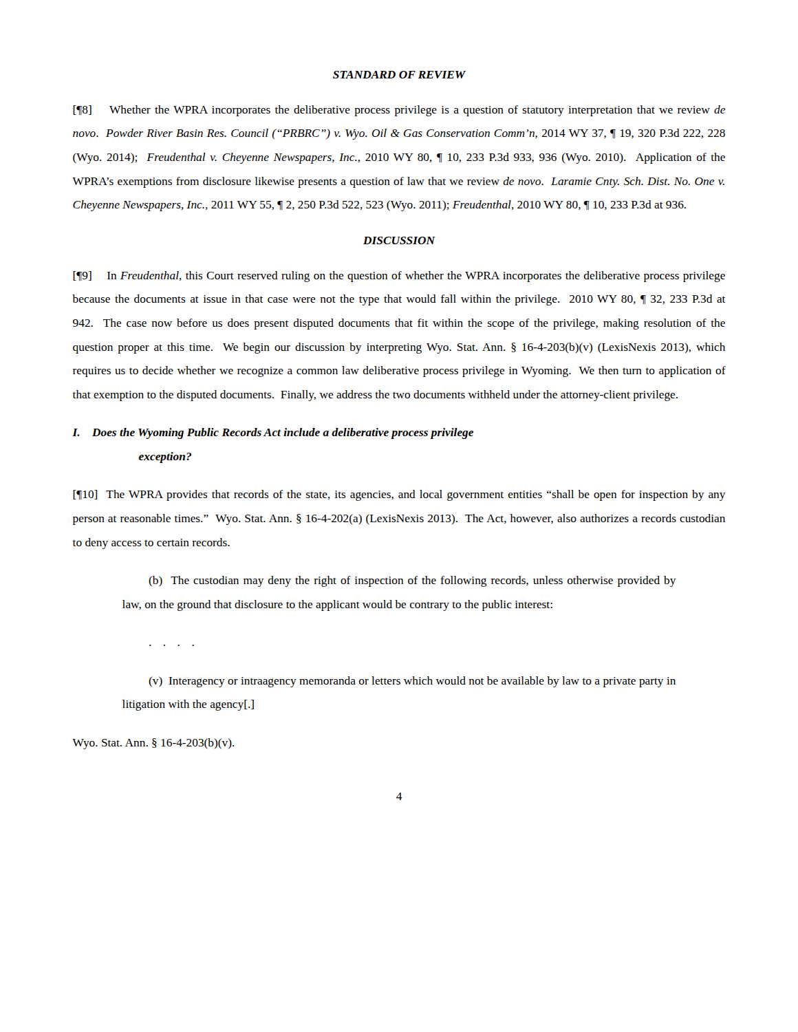STANDARD OF REVIEW
[¶8] Whether the WPRA incorporates the deliberative process privilege is a question of statutory interpretation that we review de novo. Powder River Basin Res. Council (“PRBRC”) v. Wyo. Oil & Gas Conservation Comm’n, 2014 WY 37, ¶ 19, 320 P.3d 222, 228 (Wyo. 2014); Freudenthal v. Cheyenne Newspapers, Inc., 2010 WY 80, ¶ 10, 233 P.3d 933, 936 (Wyo. 2010). Application of the WPRA’s exemptions from disclosure likewise presents a question of law that we review de novo. Laramie Cnty. Sch. Dist. No. One v. Cheyenne Newspapers, Inc., 2011 WY 55, ¶ 2, 250 P.3d 522, 523 (Wyo. 2011); Freudenthal, 2010 WY 80, ¶ 10, 233 P.3d at 936.
DISCUSSION
[¶9] In Freudenthal, this Court reserved ruling on the question of whether the WPRA incorporates the deliberative process privilege because the documents at issue in that case were not the type that would fall within the privilege. 2010 WY 80, ¶ 32, 233 P.3d at 942. The case now before us does present disputed documents that fit within the scope of the privilege, making resolution of the question proper at this time. We begin our discussion by interpreting Wyo. Stat. Ann. § 16-4-203(b)(v) (LexisNexis 2013), which requires us to decide whether we recognize a common law deliberative process privilege in Wyoming. We then turn to application of that exemption to the disputed documents. Finally, we address the two documents withheld under the attorney-client privilege.
I. Does the Wyoming Public Records Act include a deliberative process privilege exception?
[¶10] The WPRA provides that records of the state, its agencies, and local government entities “shall be open for inspection by any person at reasonable times.” Wyo. Stat. Ann. § 16-4-202(a) (LexisNexis 2013). The Act, however, also authorizes a records custodian to deny access to certain records.
(b) The custodian may deny the right of inspection of the following records, unless otherwise provided by law, on the ground that disclosure to the applicant would be contrary to the public interest:
. . . .
(v) Interagency or intraagency memoranda or letters which would not be available by law to a private party in litigation with the agency[.]
Wyo. Stat. Ann. § 16-4-203(b)(v).
4